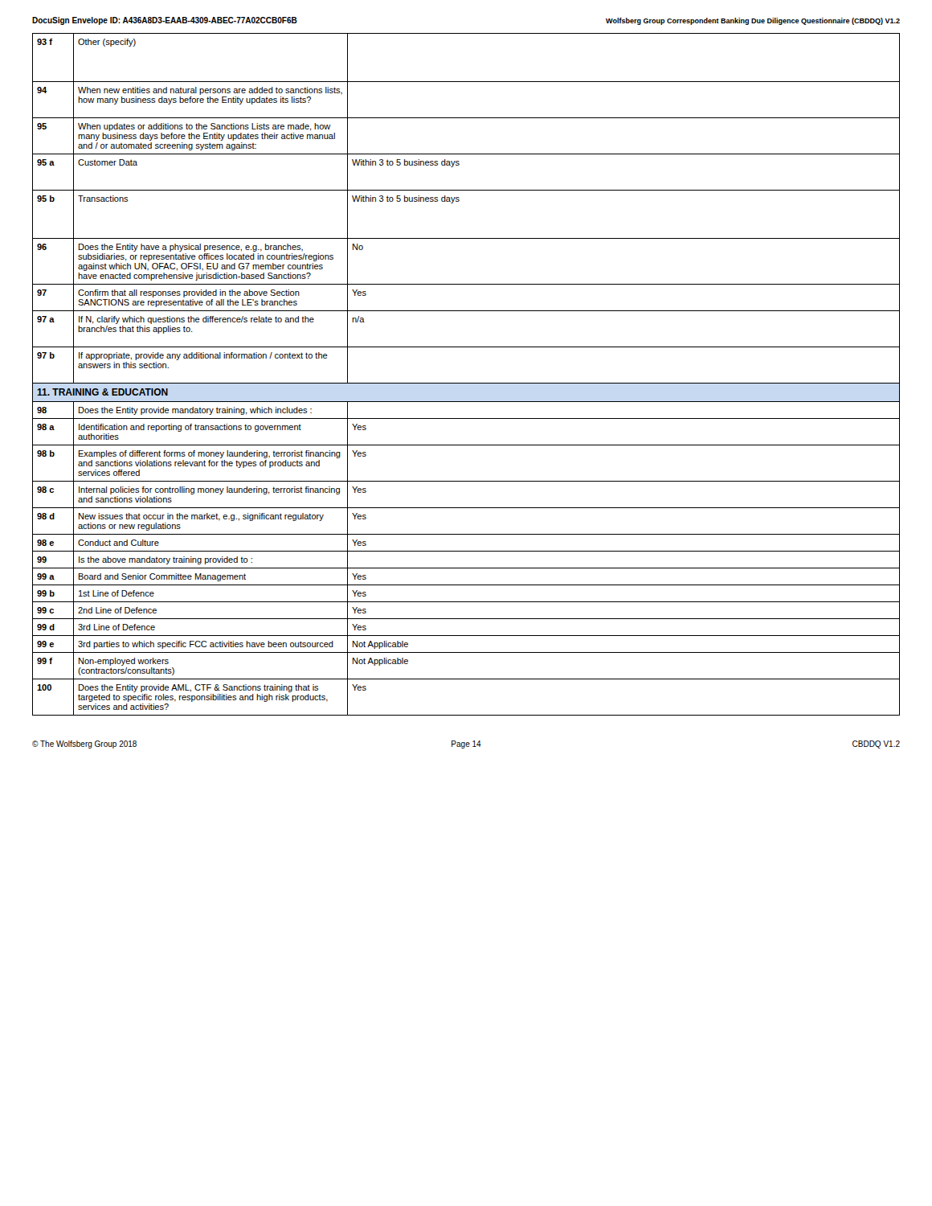DocuSign Envelope ID: A436A8D3-EAAB-4309-ABEC-77A02CCB0F6B
Wolfsberg Group Correspondent Banking Due Diligence Questionnaire (CBDDQ) V1.2
| 93 f | Other (specify) | |
| 94 | When new entities and natural persons are added to sanctions lists, how many business days before the Entity updates its lists? | |
| 95 | When updates or additions to the Sanctions Lists are made, how many business days before the Entity updates their active manual and / or automated screening system against: | |
| 95 a | Customer Data | Within 3 to 5 business days |
| 95 b | Transactions | Within 3 to 5 business days |
| 96 | Does the Entity have a physical presence, e.g., branches, subsidiaries, or representative offices located in countries/regions against which UN, OFAC, OFSI, EU and G7 member countries have enacted comprehensive jurisdiction-based Sanctions? | No |
| 97 | Confirm that all responses provided in the above Section SANCTIONS are representative of all the LE's branches | Yes |
| 97 a | If N, clarify which questions the difference/s relate to and the branch/es that this applies to. | n/a |
| 97 b | If appropriate, provide any additional information / context to the answers in this section. | |
| 11. TRAINING & EDUCATION |
| 98 | Does the Entity provide mandatory training, which includes : | |
| 98 a | Identification and reporting of transactions to government authorities | Yes |
| 98 b | Examples of different forms of money laundering, terrorist financing and sanctions violations relevant for the types of products and services offered | Yes |
| 98 c | Internal policies for controlling money laundering, terrorist financing and sanctions violations | Yes |
| 98 d | New issues that occur in the market, e.g., significant regulatory actions or new regulations | Yes |
| 98 e | Conduct and Culture | Yes |
| 99 | Is the above mandatory training provided to : | |
| 99 a | Board and Senior Committee Management | Yes |
| 99 b | 1st Line of Defence | Yes |
| 99 c | 2nd Line of Defence | Yes |
| 99 d | 3rd Line of Defence | Yes |
| 99 e | 3rd parties to which specific FCC activities have been outsourced | Not Applicable |
| 99 f | Non-employed workers (contractors/consultants) | Not Applicable |
| 100 | Does the Entity provide AML, CTF & Sanctions training that is targeted to specific roles, responsibilities and high risk products, services and activities? | Yes |
© The Wolfsberg Group 2018
Page 14
CBDDQ V1.2